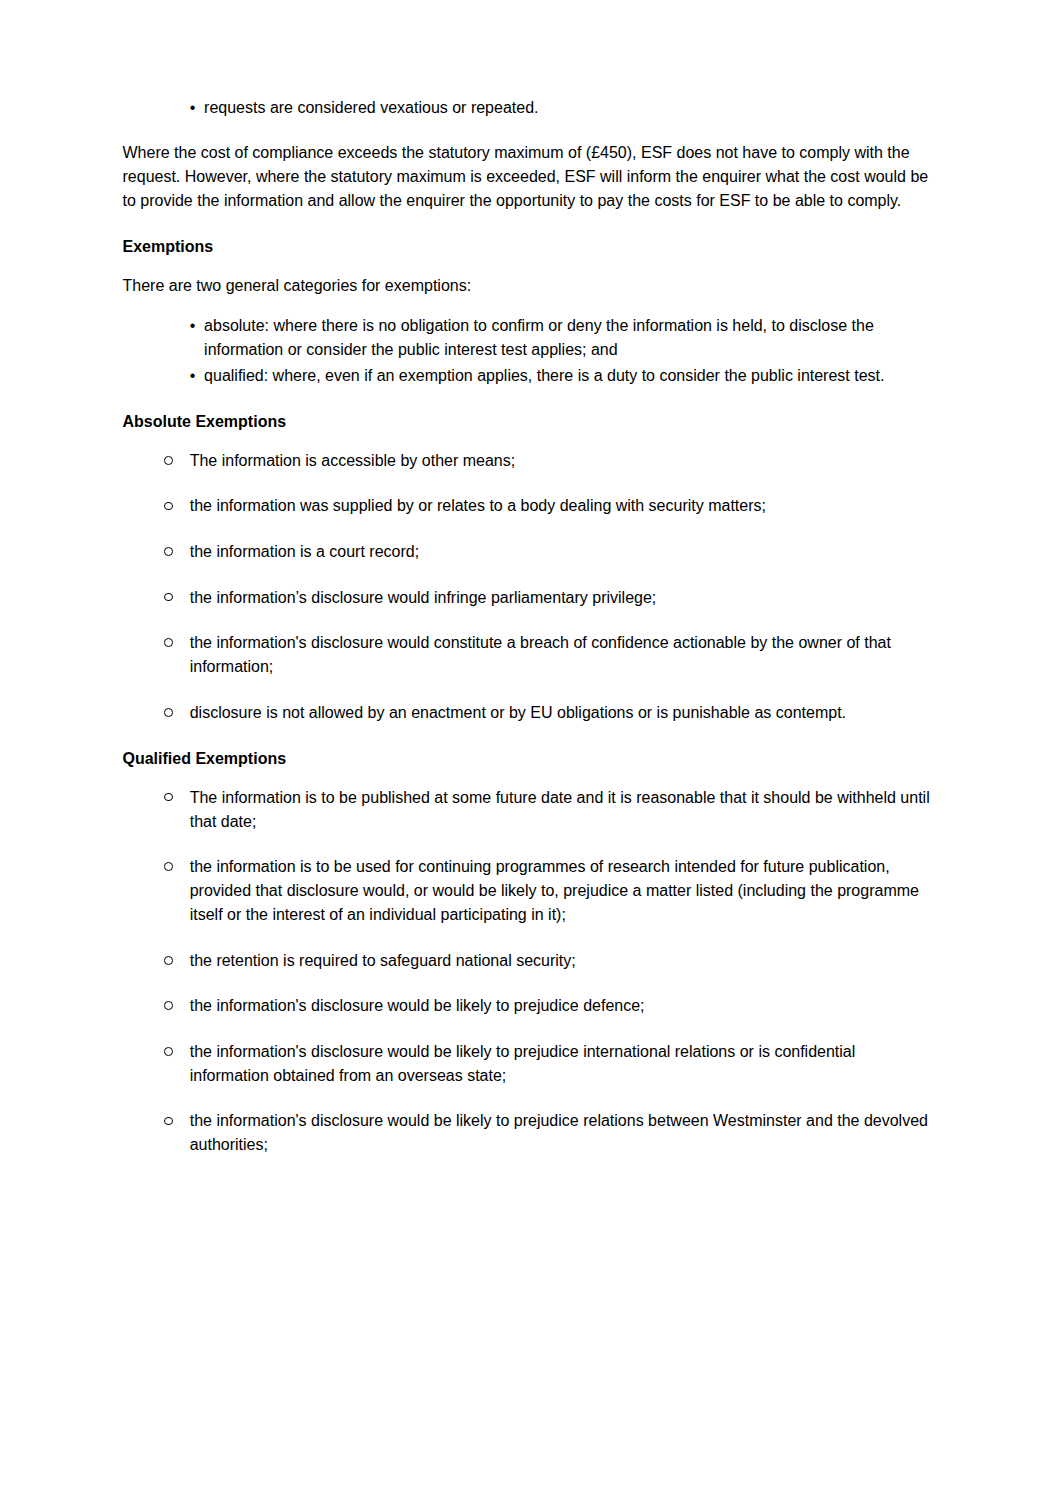requests are considered vexatious or repeated.
Where the cost of compliance exceeds the statutory maximum of (£450), ESF does not have to comply with the request. However, where the statutory maximum is exceeded, ESF will inform the enquirer what the cost would be to provide the information and allow the enquirer the opportunity to pay the costs for ESF to be able to comply.
Exemptions
There are two general categories for exemptions:
absolute: where there is no obligation to confirm or deny the information is held, to disclose the information or consider the public interest test applies; and
qualified: where, even if an exemption applies, there is a duty to consider the public interest test.
Absolute Exemptions
The information is accessible by other means;
the information was supplied by or relates to a body dealing with security matters;
the information is a court record;
the information’s disclosure would infringe parliamentary privilege;
the information's disclosure would constitute a breach of confidence actionable by the owner of that information;
disclosure is not allowed by an enactment or by EU obligations or is punishable as contempt.
Qualified Exemptions
The information is to be published at some future date and it is reasonable that it should be withheld until that date;
the information is to be used for continuing programmes of research intended for future publication, provided that disclosure would, or would be likely to, prejudice a matter listed (including the programme itself or the interest of an individual participating in it);
the retention is required to safeguard national security;
the information's disclosure would be likely to prejudice defence;
the information's disclosure would be likely to prejudice international relations or is confidential information obtained from an overseas state;
the information's disclosure would be likely to prejudice relations between Westminster and the devolved authorities;